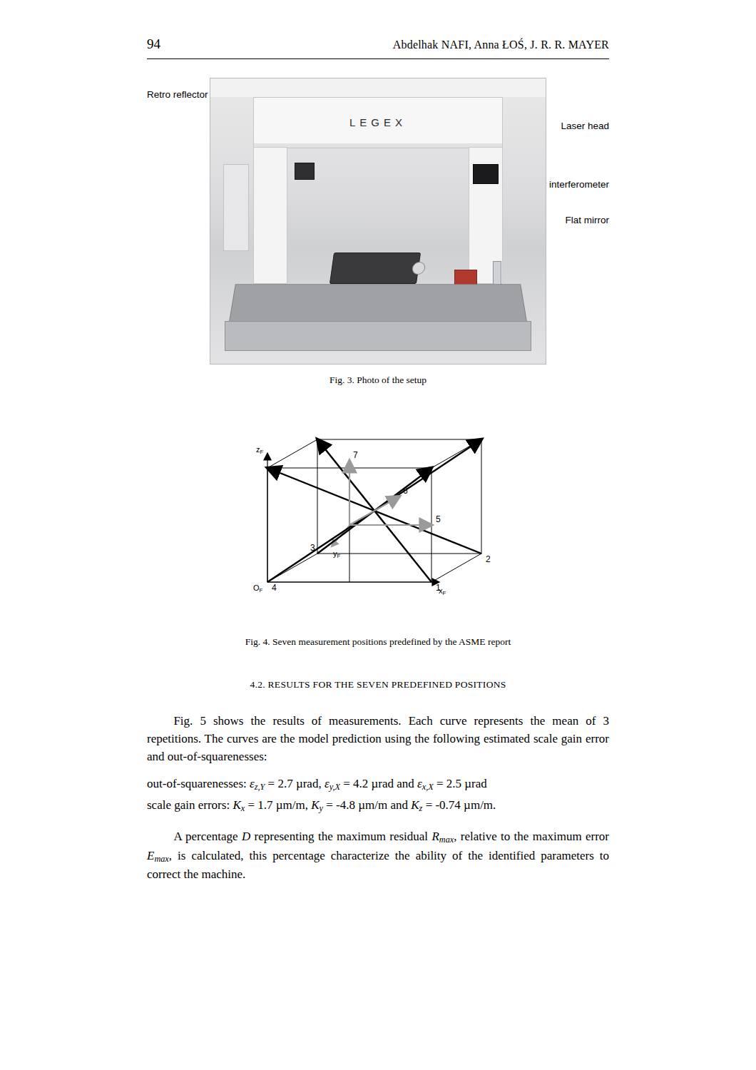94
Abdelhak NAFI, Anna ŁOŚ, J. R. R. MAYER
Retro reflector
Laser head
Linear interferometer
Flat mirror
LEGEX
Fig. 3. Photo of the setup
zF xF OF yF 1 2 3 4 5 6 7
Fig. 4. Seven measurement positions predefined by the ASME report
4.2. RESULTS FOR THE SEVEN PREDEFINED POSITIONS
Fig. 5 shows the results of measurements. Each curve represents the mean of 3 repetitions. The curves are the model prediction using the following estimated scale gain error and out-of-squarenesses:
out-of-squarenesses: εz,Y = 2.7 µrad, εy,X = 4.2 µrad and εx,X = 2.5 µrad
scale gain errors: Kx = 1.7 µm/m, Ky = -4.8 µm/m and Kz = -0.74 µm/m.
A percentage D representing the maximum residual Rmax, relative to the maximum error Emax, is calculated, this percentage characterize the ability of the identified parameters to correct the machine.